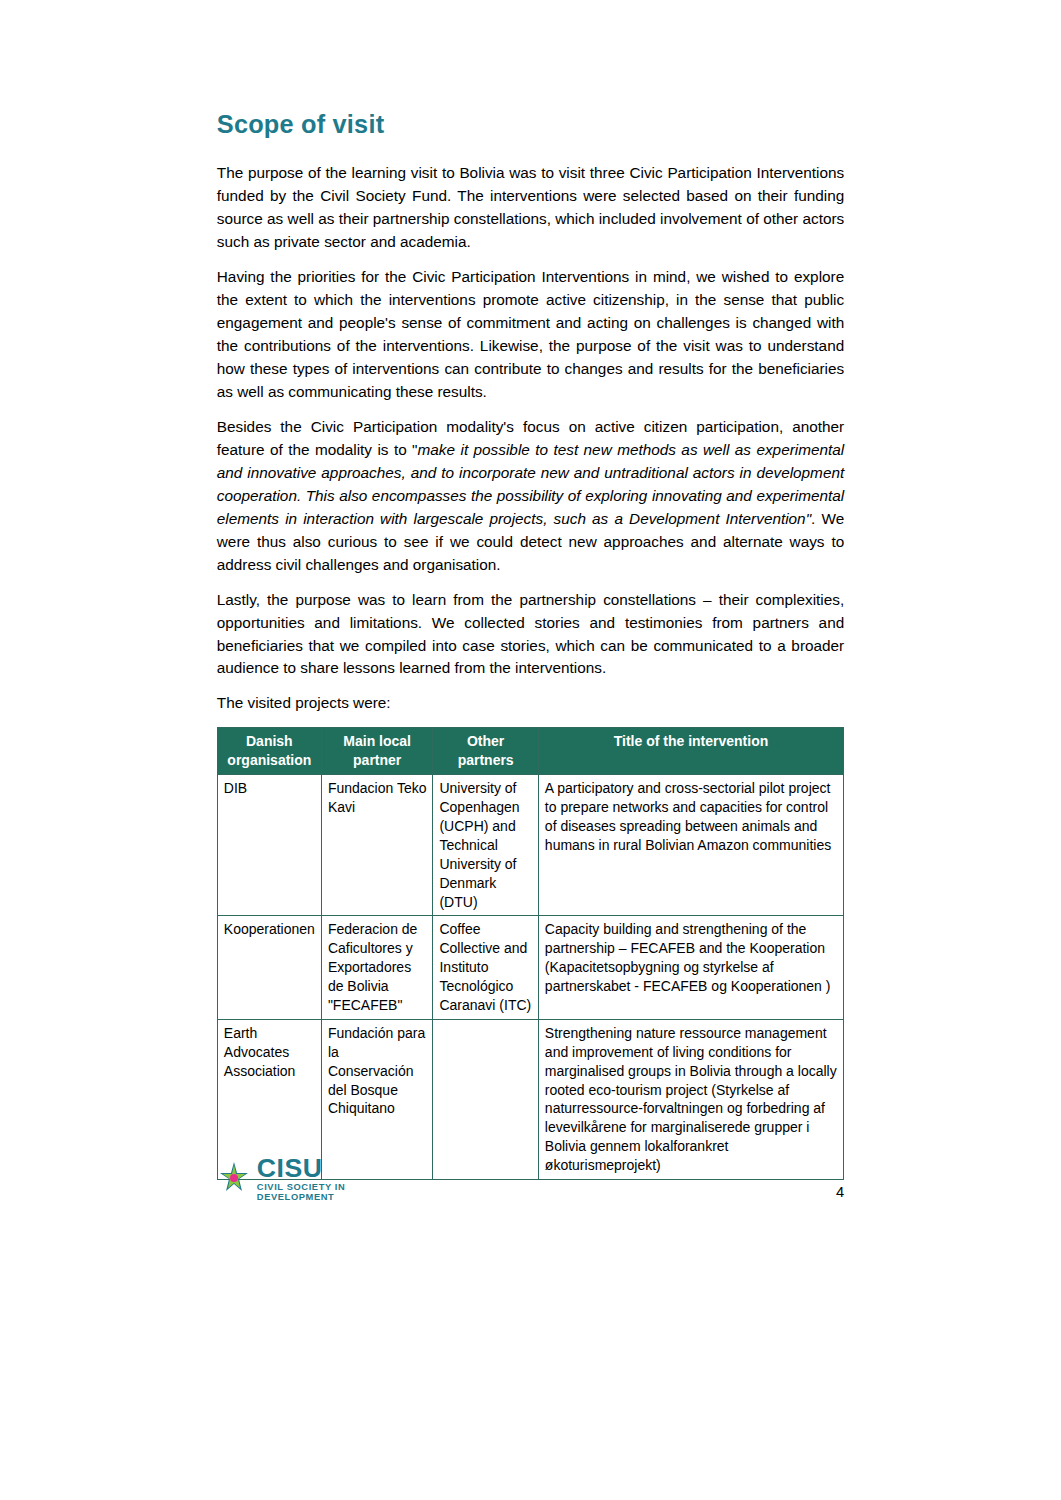Scope of visit
The purpose of the learning visit to Bolivia was to visit three Civic Participation Interventions funded by the Civil Society Fund. The interventions were selected based on their funding source as well as their partnership constellations, which included involvement of other actors such as private sector and academia.
Having the priorities for the Civic Participation Interventions in mind, we wished to explore the extent to which the interventions promote active citizenship, in the sense that public engagement and people's sense of commitment and acting on challenges is changed with the contributions of the interventions. Likewise, the purpose of the visit was to understand how these types of interventions can contribute to changes and results for the beneficiaries as well as communicating these results.
Besides the Civic Participation modality's focus on active citizen participation, another feature of the modality is to "make it possible to test new methods as well as experimental and innovative approaches, and to incorporate new and untraditional actors in development cooperation. This also encompasses the possibility of exploring innovating and experimental elements in interaction with largescale projects, such as a Development Intervention". We were thus also curious to see if we could detect new approaches and alternate ways to address civil challenges and organisation.
Lastly, the purpose was to learn from the partnership constellations – their complexities, opportunities and limitations. We collected stories and testimonies from partners and beneficiaries that we compiled into case stories, which can be communicated to a broader audience to share lessons learned from the interventions.
The visited projects were:
| Danish organisation | Main local partner | Other partners | Title of the intervention |
| --- | --- | --- | --- |
| DIB | Fundacion Teko Kavi | University of Copenhagen (UCPH) and Technical University of Denmark (DTU) | A participatory and cross-sectorial pilot project to prepare networks and capacities for control of diseases spreading between animals and humans in rural Bolivian Amazon communities |
| Kooperationen | Federacion de Caficultores y Exportadores de Bolivia "FECAFEB" | Coffee Collective and Instituto Tecnológico Caranavi (ITC) | Capacity building and strengthening of the partnership – FECAFEB and the Kooperation (Kapacitetsopbygning og styrkelse af partnerskabet - FECAFEB og Kooperationen ) |
| Earth Advocates Association | Fundación para la Conservación del Bosque Chiquitano | | Strengthening nature ressource management and improvement of living conditions for marginalised groups in Bolivia through a locally rooted eco-tourism project (Styrkelse af naturressource-forvaltningen og forbedring af levevilkårene for marginaliserede grupper i Bolivia gennem lokalforankret økoturismeprojekt) |
CISU
CIVIL SOCIETY IN
DEVELOPMENT
4